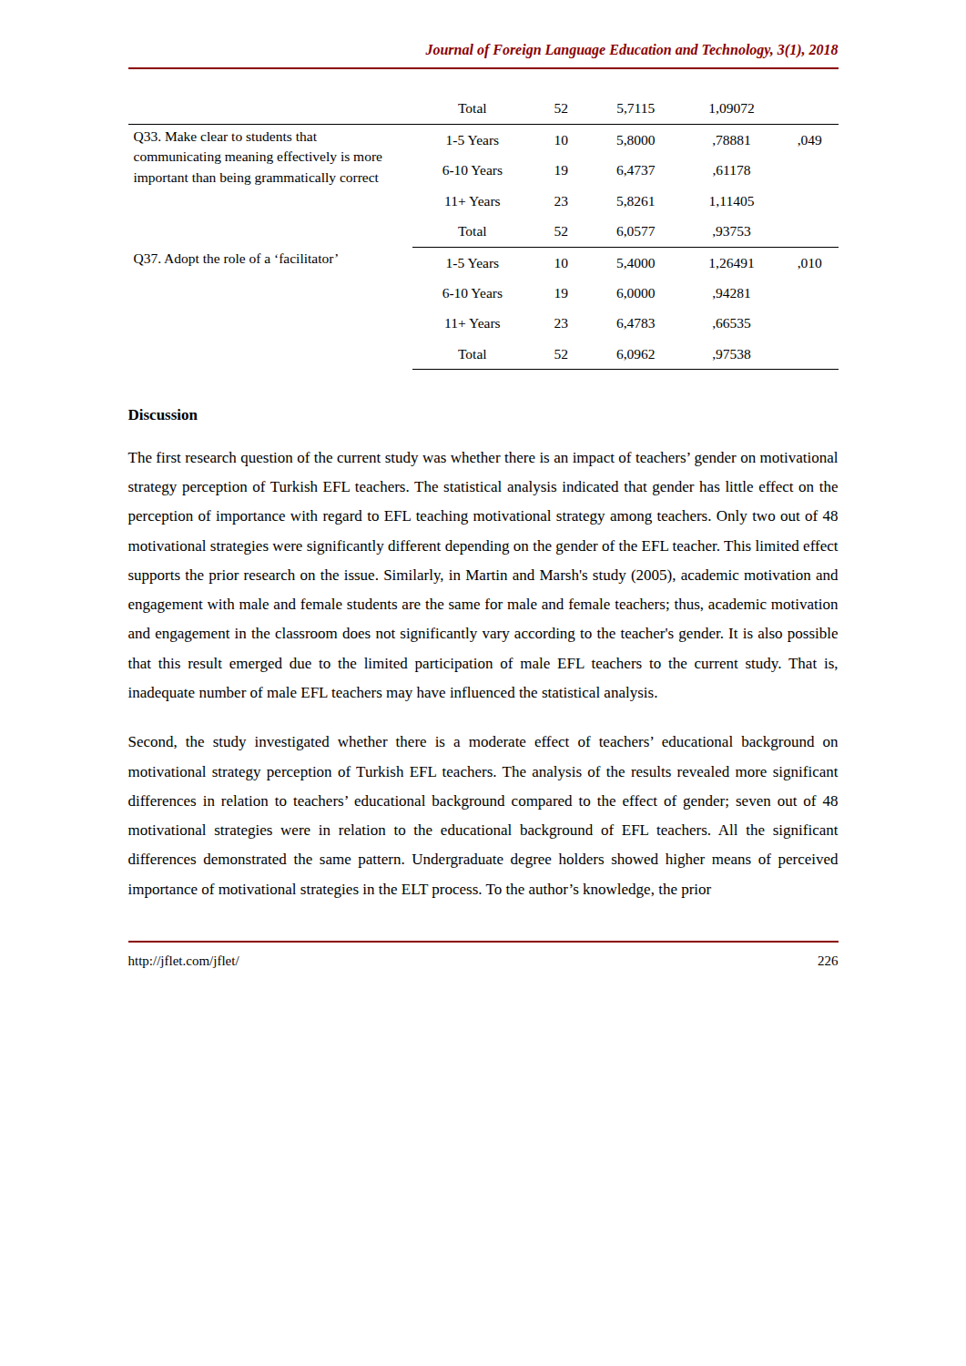Journal of Foreign Language Education and Technology, 3(1), 2018
| | Total | 52 | 5,7115 | 1,09072 | |
| Q33. Make clear to students that communicating meaning effectively is more important than being grammatically correct | 1-5 Years | 10 | 5,8000 | ,78881 | ,049 |
| 6-10 Years | 19 | 6,4737 | ,61178 | |
| 11+ Years | 23 | 5,8261 | 1,11405 | |
| Total | 52 | 6,0577 | ,93753 | |
| Q37. Adopt the role of a ‘facilitator’ | 1-5 Years | 10 | 5,4000 | 1,26491 | ,010 |
| 6-10 Years | 19 | 6,0000 | ,94281 | |
| 11+ Years | 23 | 6,4783 | ,66535 | |
| Total | 52 | 6,0962 | ,97538 | |
Discussion
The first research question of the current study was whether there is an impact of teachers’ gender on motivational strategy perception of Turkish EFL teachers. The statistical analysis indicated that gender has little effect on the perception of importance with regard to EFL teaching motivational strategy among teachers. Only two out of 48 motivational strategies were significantly different depending on the gender of the EFL teacher. This limited effect supports the prior research on the issue. Similarly, in Martin and Marsh's study (2005), academic motivation and engagement with male and female students are the same for male and female teachers; thus, academic motivation and engagement in the classroom does not significantly vary according to the teacher's gender. It is also possible that this result emerged due to the limited participation of male EFL teachers to the current study. That is, inadequate number of male EFL teachers may have influenced the statistical analysis.
Second, the study investigated whether there is a moderate effect of teachers’ educational background on motivational strategy perception of Turkish EFL teachers. The analysis of the results revealed more significant differences in relation to teachers’ educational background compared to the effect of gender; seven out of 48 motivational strategies were in relation to the educational background of EFL teachers. All the significant differences demonstrated the same pattern. Undergraduate degree holders showed higher means of perceived importance of motivational strategies in the ELT process. To the author’s knowledge, the prior
http://jflet.com/jflet/ 226